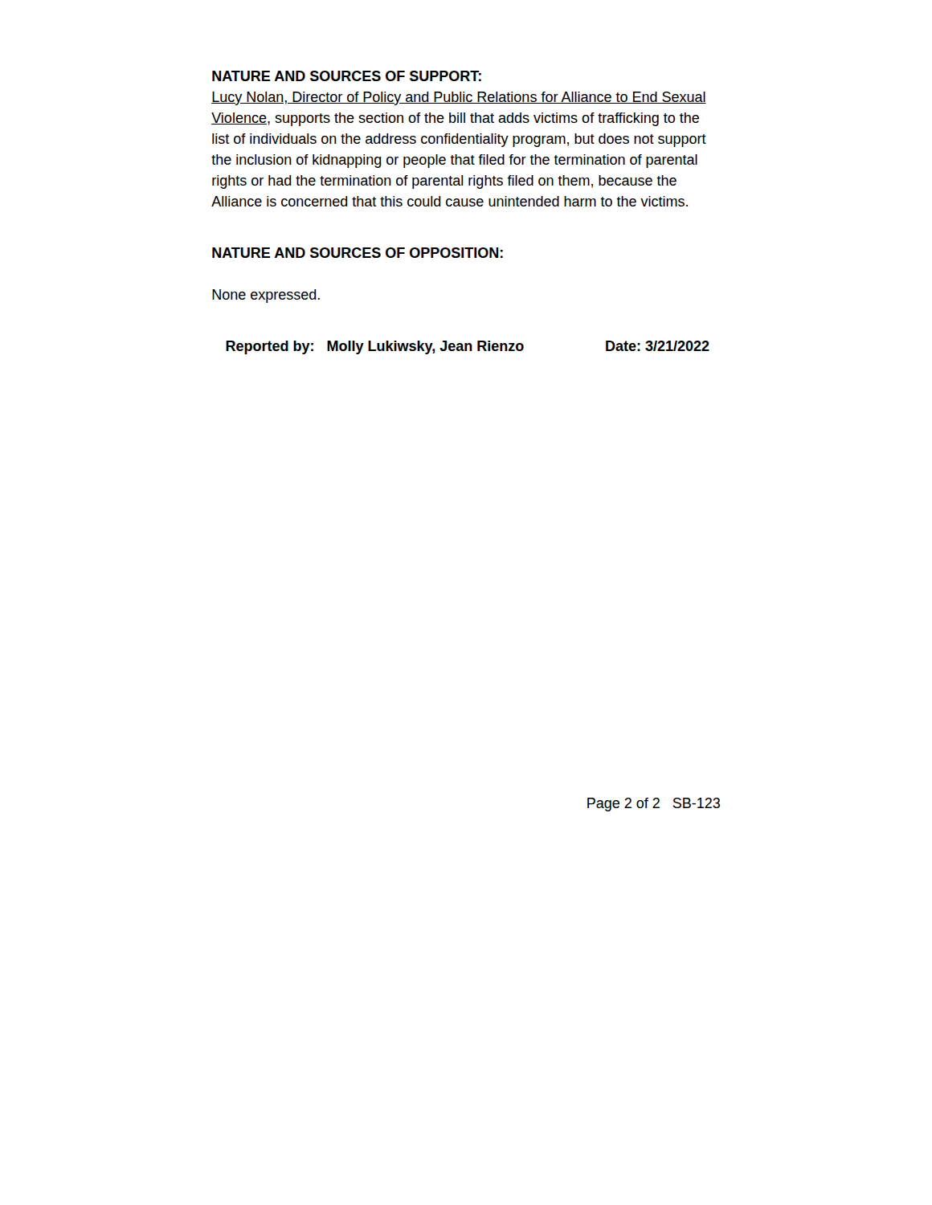NATURE AND SOURCES OF SUPPORT:
Lucy Nolan, Director of Policy and Public Relations for Alliance to End Sexual Violence, supports the section of the bill that adds victims of trafficking to the list of individuals on the address confidentiality program, but does not support the inclusion of kidnapping or people that filed for the termination of parental rights or had the termination of parental rights filed on them, because the Alliance is concerned that this could cause unintended harm to the victims.
NATURE AND SOURCES OF OPPOSITION:
None expressed.
Reported by: Molly Lukiwsky, Jean RienzoDate: 3/21/2022
Page 2 of 2 SB-123